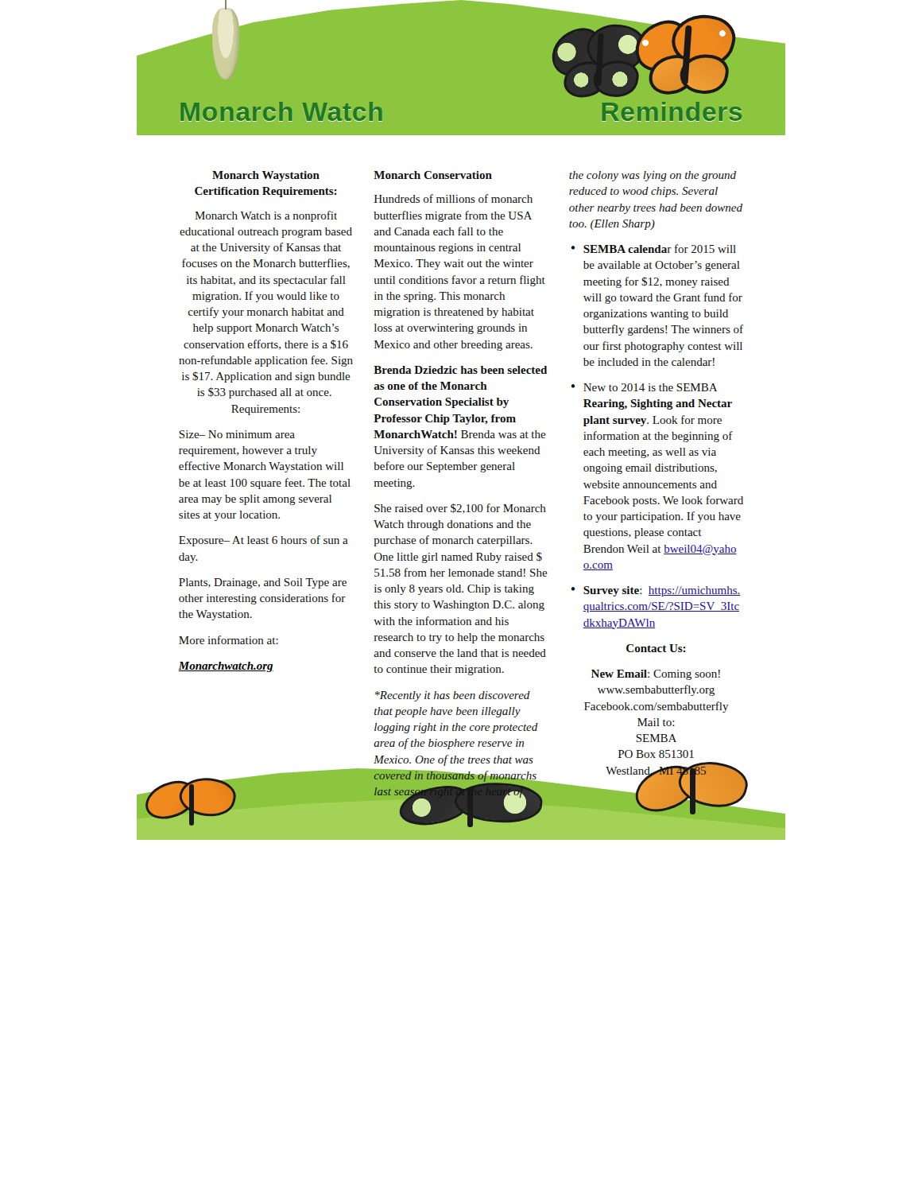Monarch Watch
Reminders
Monarch Waystation
Certification Requirements:
Monarch Watch is a nonprofit educational outreach program based at the University of Kansas that focuses on the Monarch butterflies, its habitat, and its spectacular fall migration. If you would like to certify your monarch habitat and help support Monarch Watch’s conservation efforts, there is a $16 non-refundable application fee. Sign is $17. Application and sign bundle is $33 purchased all at once. Requirements:
Size– No minimum area requirement, however a truly effective Monarch Waystation will be at least 100 square feet. The total area may be split among several sites at your location.
Exposure– At least 6 hours of sun a day.
Plants, Drainage, and Soil Type are other interesting considerations for the Waystation.
More information at:
Monarchwatch.org
Monarch Conservation
Hundreds of millions of monarch butterflies migrate from the USA and Canada each fall to the mountainous regions in central Mexico. They wait out the winter until conditions favor a return flight in the spring. This monarch migration is threatened by habitat loss at overwintering grounds in Mexico and other breeding areas.
Brenda Dziedzic has been selected as one of the Monarch Conservation Specialist by Professor Chip Taylor, from MonarchWatch! Brenda was at the University of Kansas this weekend before our September general meeting.
She raised over $2,100 for Monarch Watch through donations and the purchase of monarch caterpillars. One little girl named Ruby raised $ 51.58 from her lemonade stand! She is only 8 years old. Chip is taking this story to Washington D.C. along with the information and his research to try to help the monarchs and conserve the land that is needed to continue their migration.
*Recently it has been discovered that people have been illegally logging right in the core protected area of the biosphere reserve in Mexico. One of the trees that was covered in thousands of monarchs last season right at the heart of
the colony was lying on the ground reduced to wood chips. Several other nearby trees had been downed too. (Ellen Sharp)
SEMBA calendar for 2015 will be available at October’s general meeting for $12, money raised will go toward the Grant fund for organizations wanting to build butterfly gardens! The winners of our first photography contest will be included in the calendar!
New to 2014 is the SEMBA Rearing, Sighting and Nectar plant survey. Look for more information at the beginning of each meeting, as well as via ongoing email distributions, website announcements and Facebook posts. We look forward to your participation. If you have questions, please contact Brendon Weil at bweil04@yahoo.com
Survey site: https://umichumhs.qualtrics.com/SE/?SID=SV_3ItcdkxhayDAWln
Contact Us:
New Email: Coming soon!
www.sembabutterfly.org
Facebook.com/sembabutterfly
Mail to:
SEMBA
PO Box 851301
Westland, MI 48185